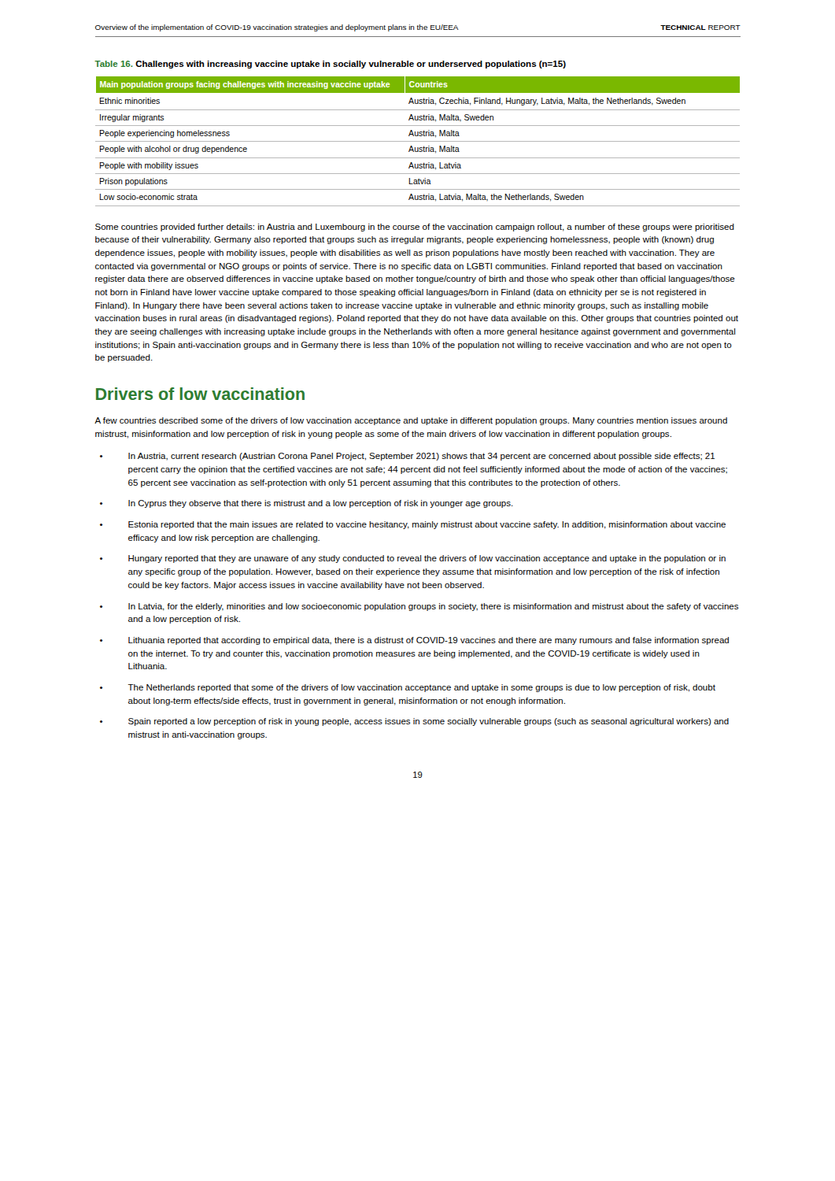Overview of the implementation of COVID-19 vaccination strategies and deployment plans in the EU/EEA
TECHNICAL REPORT
Table 16. Challenges with increasing vaccine uptake in socially vulnerable or underserved populations (n=15)
| Main population groups facing challenges with increasing vaccine uptake | Countries |
| --- | --- |
| Ethnic minorities | Austria, Czechia, Finland, Hungary, Latvia, Malta, the Netherlands, Sweden |
| Irregular migrants | Austria, Malta, Sweden |
| People experiencing homelessness | Austria, Malta |
| People with alcohol or drug dependence | Austria, Malta |
| People with mobility issues | Austria, Latvia |
| Prison populations | Latvia |
| Low socio-economic strata | Austria, Latvia, Malta, the Netherlands, Sweden |
Some countries provided further details: in Austria and Luxembourg in the course of the vaccination campaign rollout, a number of these groups were prioritised because of their vulnerability. Germany also reported that groups such as irregular migrants, people experiencing homelessness, people with (known) drug dependence issues, people with mobility issues, people with disabilities as well as prison populations have mostly been reached with vaccination. They are contacted via governmental or NGO groups or points of service. There is no specific data on LGBTI communities. Finland reported that based on vaccination register data there are observed differences in vaccine uptake based on mother tongue/country of birth and those who speak other than official languages/those not born in Finland have lower vaccine uptake compared to those speaking official languages/born in Finland (data on ethnicity per se is not registered in Finland). In Hungary there have been several actions taken to increase vaccine uptake in vulnerable and ethnic minority groups, such as installing mobile vaccination buses in rural areas (in disadvantaged regions). Poland reported that they do not have data available on this. Other groups that countries pointed out they are seeing challenges with increasing uptake include groups in the Netherlands with often a more general hesitance against government and governmental institutions; in Spain anti-vaccination groups and in Germany there is less than 10% of the population not willing to receive vaccination and who are not open to be persuaded.
Drivers of low vaccination
A few countries described some of the drivers of low vaccination acceptance and uptake in different population groups. Many countries mention issues around mistrust, misinformation and low perception of risk in young people as some of the main drivers of low vaccination in different population groups.
In Austria, current research (Austrian Corona Panel Project, September 2021) shows that 34 percent are concerned about possible side effects; 21 percent carry the opinion that the certified vaccines are not safe; 44 percent did not feel sufficiently informed about the mode of action of the vaccines; 65 percent see vaccination as self-protection with only 51 percent assuming that this contributes to the protection of others.
In Cyprus they observe that there is mistrust and a low perception of risk in younger age groups.
Estonia reported that the main issues are related to vaccine hesitancy, mainly mistrust about vaccine safety. In addition, misinformation about vaccine efficacy and low risk perception are challenging.
Hungary reported that they are unaware of any study conducted to reveal the drivers of low vaccination acceptance and uptake in the population or in any specific group of the population. However, based on their experience they assume that misinformation and low perception of the risk of infection could be key factors. Major access issues in vaccine availability have not been observed.
In Latvia, for the elderly, minorities and low socioeconomic population groups in society, there is misinformation and mistrust about the safety of vaccines and a low perception of risk.
Lithuania reported that according to empirical data, there is a distrust of COVID-19 vaccines and there are many rumours and false information spread on the internet. To try and counter this, vaccination promotion measures are being implemented, and the COVID-19 certificate is widely used in Lithuania.
The Netherlands reported that some of the drivers of low vaccination acceptance and uptake in some groups is due to low perception of risk, doubt about long-term effects/side effects, trust in government in general, misinformation or not enough information.
Spain reported a low perception of risk in young people, access issues in some socially vulnerable groups (such as seasonal agricultural workers) and mistrust in anti-vaccination groups.
19